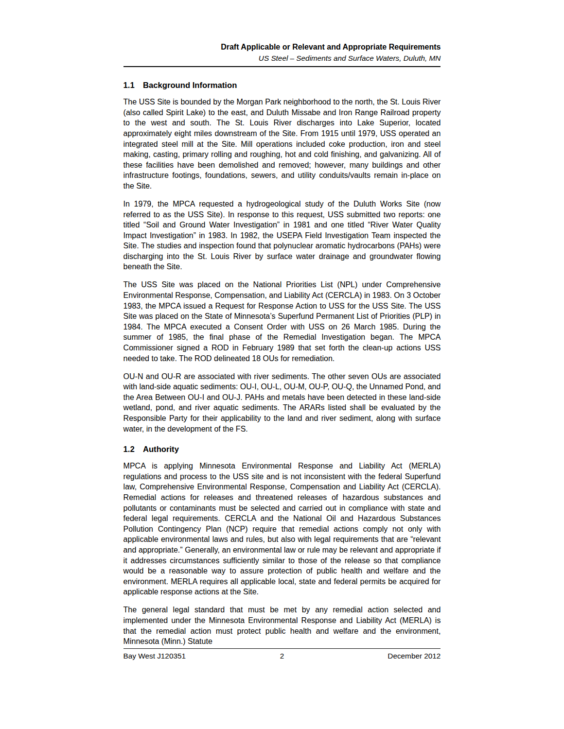Draft Applicable or Relevant and Appropriate Requirements
US Steel – Sediments and Surface Waters, Duluth, MN
1.1 Background Information
The USS Site is bounded by the Morgan Park neighborhood to the north, the St. Louis River (also called Spirit Lake) to the east, and Duluth Missabe and Iron Range Railroad property to the west and south. The St. Louis River discharges into Lake Superior, located approximately eight miles downstream of the Site. From 1915 until 1979, USS operated an integrated steel mill at the Site. Mill operations included coke production, iron and steel making, casting, primary rolling and roughing, hot and cold finishing, and galvanizing. All of these facilities have been demolished and removed; however, many buildings and other infrastructure footings, foundations, sewers, and utility conduits/vaults remain in-place on the Site.
In 1979, the MPCA requested a hydrogeological study of the Duluth Works Site (now referred to as the USS Site). In response to this request, USS submitted two reports: one titled “Soil and Ground Water Investigation” in 1981 and one titled “River Water Quality Impact Investigation” in 1983. In 1982, the USEPA Field Investigation Team inspected the Site. The studies and inspection found that polynuclear aromatic hydrocarbons (PAHs) were discharging into the St. Louis River by surface water drainage and groundwater flowing beneath the Site.
The USS Site was placed on the National Priorities List (NPL) under Comprehensive Environmental Response, Compensation, and Liability Act (CERCLA) in 1983. On 3 October 1983, the MPCA issued a Request for Response Action to USS for the USS Site. The USS Site was placed on the State of Minnesota’s Superfund Permanent List of Priorities (PLP) in 1984. The MPCA executed a Consent Order with USS on 26 March 1985. During the summer of 1985, the final phase of the Remedial Investigation began. The MPCA Commissioner signed a ROD in February 1989 that set forth the clean-up actions USS needed to take. The ROD delineated 18 OUs for remediation.
OU-N and OU-R are associated with river sediments. The other seven OUs are associated with land-side aquatic sediments: OU-I, OU-L, OU-M, OU-P, OU-Q, the Unnamed Pond, and the Area Between OU-I and OU-J. PAHs and metals have been detected in these land-side wetland, pond, and river aquatic sediments. The ARARs listed shall be evaluated by the Responsible Party for their applicability to the land and river sediment, along with surface water, in the development of the FS.
1.2 Authority
MPCA is applying Minnesota Environmental Response and Liability Act (MERLA) regulations and process to the USS site and is not inconsistent with the federal Superfund law, Comprehensive Environmental Response, Compensation and Liability Act (CERCLA). Remedial actions for releases and threatened releases of hazardous substances and pollutants or contaminants must be selected and carried out in compliance with state and federal legal requirements. CERCLA and the National Oil and Hazardous Substances Pollution Contingency Plan (NCP) require that remedial actions comply not only with applicable environmental laws and rules, but also with legal requirements that are “relevant and appropriate.” Generally, an environmental law or rule may be relevant and appropriate if it addresses circumstances sufficiently similar to those of the release so that compliance would be a reasonable way to assure protection of public health and welfare and the environment. MERLA requires all applicable local, state and federal permits be acquired for applicable response actions at the Site.
The general legal standard that must be met by any remedial action selected and implemented under the Minnesota Environmental Response and Liability Act (MERLA) is that the remedial action must protect public health and welfare and the environment, Minnesota (Minn.) Statute
| Bay West J120351 | 2 | December 2012 |